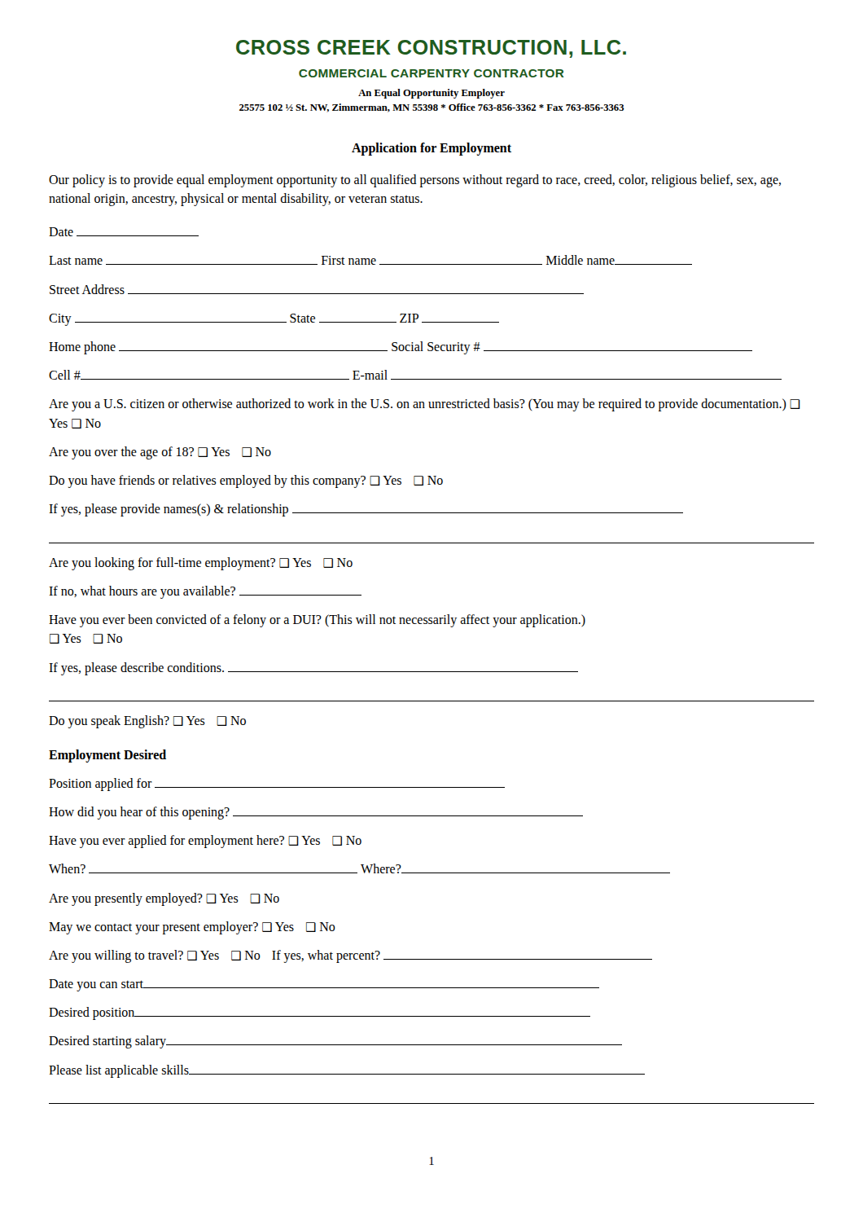CROSS CREEK CONSTRUCTION, LLC.
COMMERCIAL CARPENTRY CONTRACTOR
An Equal Opportunity Employer
25575 102 ½ St. NW, Zimmerman, MN 55398 * Office 763-856-3362 * Fax 763-856-3363
Application for Employment
Our policy is to provide equal employment opportunity to all qualified persons without regard to race, creed, color, religious belief, sex, age, national origin, ancestry, physical or mental disability, or veteran status.
Date
Last name First name Middle name
Street Address
City State ZIP
Home phone Social Security #
Cell # E-mail
Are you a U.S. citizen or otherwise authorized to work in the U.S. on an unrestricted basis? (You may be required to provide documentation.) ❑ Yes ❑ No
Are you over the age of 18? ❑ Yes ❑ No
Do you have friends or relatives employed by this company? ❑ Yes ❑ No
If yes, please provide names(s) & relationship
Are you looking for full-time employment? ❑ Yes ❑ No
If no, what hours are you available?
Have you ever been convicted of a felony or a DUI? (This will not necessarily affect your application.)
❑ Yes ❑ No
If yes, please describe conditions.
Do you speak English? ❑ Yes ❑ No
Employment Desired
Position applied for
How did you hear of this opening?
Have you ever applied for employment here? ❑ Yes ❑ No
When? Where?
Are you presently employed? ❑ Yes ❑ No
May we contact your present employer? ❑ Yes ❑ No
Are you willing to travel? ❑ Yes ❑ No If yes, what percent?
Date you can start
Desired position
Desired starting salary
Please list applicable skills
1